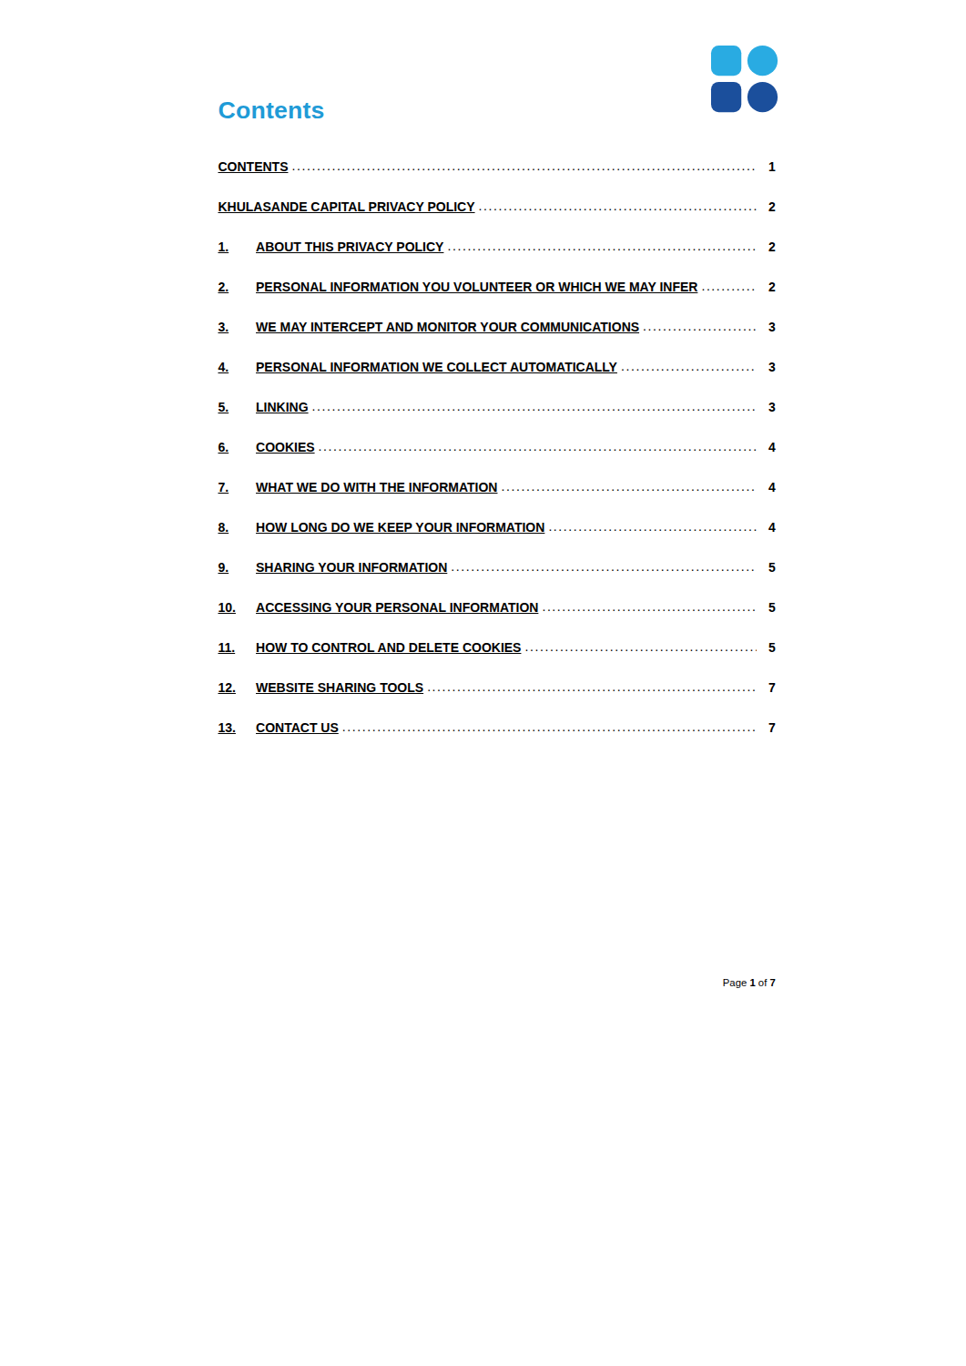Contents
CONTENTS ........................................................................................................................... 1
KHULASANDE CAPITAL PRIVACY POLICY ........................................................................................................................... 2
1. ABOUT THIS PRIVACY POLICY ........................................................................................................................... 2
2. PERSONAL INFORMATION YOU VOLUNTEER OR WHICH WE MAY INFER ........................................................................................................................... 2
3. WE MAY INTERCEPT AND MONITOR YOUR COMMUNICATIONS ........................................................................................................................... 3
4. PERSONAL INFORMATION WE COLLECT AUTOMATICALLY ........................................................................................................................... 3
5. LINKING ........................................................................................................................... 3
6. COOKIES ........................................................................................................................... 4
7. WHAT WE DO WITH THE INFORMATION ........................................................................................................................... 4
8. HOW LONG DO WE KEEP YOUR INFORMATION ........................................................................................................................... 4
9. SHARING YOUR INFORMATION ........................................................................................................................... 5
10. ACCESSING YOUR PERSONAL INFORMATION ........................................................................................................................... 5
11. HOW TO CONTROL AND DELETE COOKIES ........................................................................................................................... 5
12. WEBSITE SHARING TOOLS ........................................................................................................................... 7
13. CONTACT US ........................................................................................................................... 7
Page 1 of 7